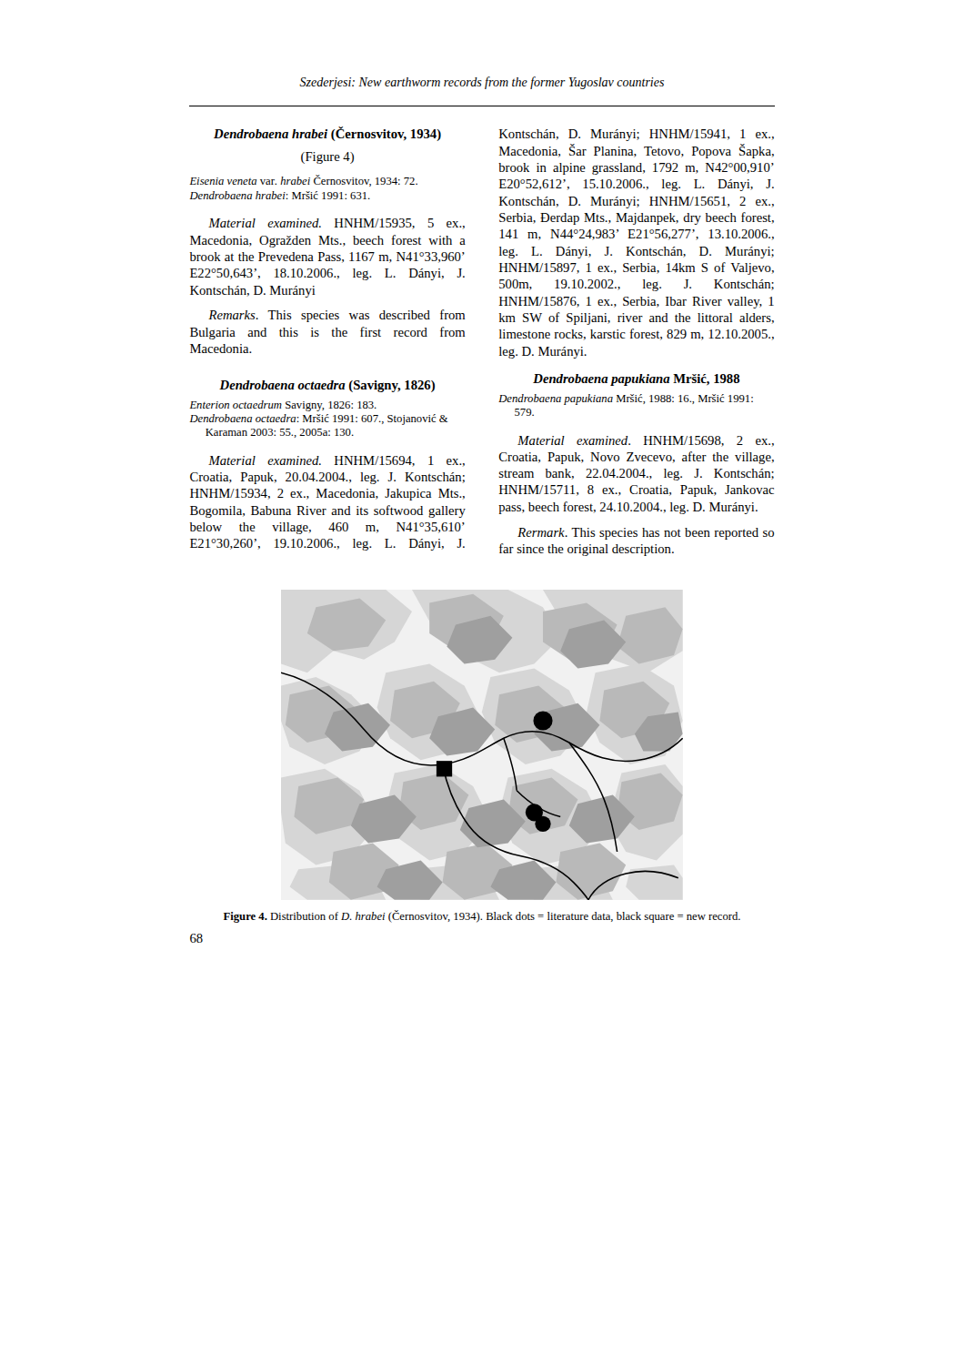Szederjesi: New earthworm records from the former Yugoslav countries
Dendrobaena hrabei (Černosvitov, 1934)
(Figure 4)
Eisenia veneta var. hrabei Černosvitov, 1934: 72.
Dendrobaena hrabei: Mršić 1991: 631.
Material examined. HNHM/15935, 5 ex., Macedonia, Ogražden Mts., beech forest with a brook at the Prevedena Pass, 1167 m, N41°33,960’ E22°50,643’, 18.10.2006., leg. L. Dányi, J. Kontschán, D. Murányi
Remarks. This species was described from Bulgaria and this is the first record from Macedonia.
Dendrobaena octaedra (Savigny, 1826)
Enterion octaedrum Savigny, 1826: 183.
Dendrobaena octaedra: Mršić 1991: 607., Stojanović & Karaman 2003: 55., 2005a: 130.
Material examined. HNHM/15694, 1 ex., Croatia, Papuk, 20.04.2004., leg. J. Kontschán; HNHM/15934, 2 ex., Macedonia, Jakupica Mts., Bogomila, Babuna River and its softwood gallery below the village, 460 m, N41°35,610’ E21°30,260’, 19.10.2006., leg. L. Dányi, J. Kontschán, D. Murányi; HNHM/15941, 1 ex., Macedonia, Šar Planina, Tetovo, Popova Šapka, brook in alpine grassland, 1792 m, N42°00,910’ E20°52,612’, 15.10.2006., leg. L. Dányi, J. Kontschán, D. Murányi; HNHM/15651, 2 ex., Serbia, Đerdap Mts., Majdanpek, dry beech forest, 141 m, N44°24,983’ E21°56,277’, 13.10.2006., leg. L. Dányi, J. Kontschán, D. Murányi; HNHM/15897, 1 ex., Serbia, 14km S of Valjevo, 500m, 19.10.2002., leg. J. Kontschán; HNHM/15876, 1 ex., Serbia, Ibar River valley, 1 km SW of Spiljani, river and the littoral alders, limestone rocks, karstic forest, 829 m, 12.10.2005., leg. D. Murányi.
Dendrobaena papukiana Mršić, 1988
Dendrobaena papukiana Mršić, 1988: 16., Mršić 1991: 579.
Material examined. HNHM/15698, 2 ex., Croatia, Papuk, Novo Zvecevo, after the village, stream bank, 22.04.2004., leg. J. Kontschán; HNHM/15711, 8 ex., Croatia, Papuk, Jankovac pass, beech forest, 24.10.2004., leg. D. Murányi.
Rermark. This species has not been reported so far since the original description.
Figure 4. Distribution of D. hrabei (Černosvitov, 1934). Black dots = literature data, black square = new record.
68